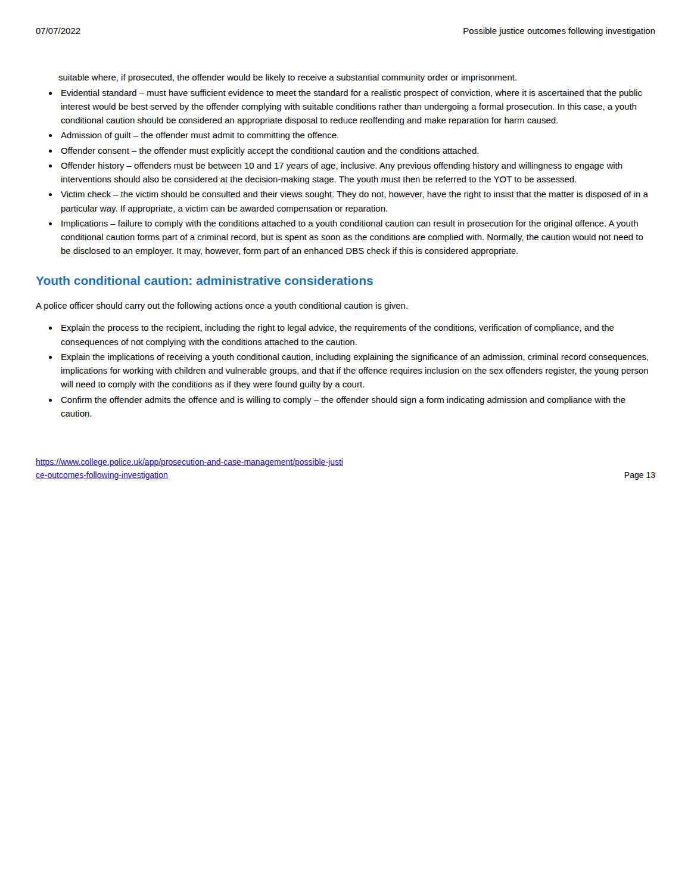07/07/2022 Possible justice outcomes following investigation
suitable where, if prosecuted, the offender would be likely to receive a substantial community order or imprisonment.
Evidential standard – must have sufficient evidence to meet the standard for a realistic prospect of conviction, where it is ascertained that the public interest would be best served by the offender complying with suitable conditions rather than undergoing a formal prosecution. In this case, a youth conditional caution should be considered an appropriate disposal to reduce reoffending and make reparation for harm caused.
Admission of guilt – the offender must admit to committing the offence.
Offender consent – the offender must explicitly accept the conditional caution and the conditions attached.
Offender history – offenders must be between 10 and 17 years of age, inclusive. Any previous offending history and willingness to engage with interventions should also be considered at the decision-making stage. The youth must then be referred to the YOT to be assessed.
Victim check – the victim should be consulted and their views sought. They do not, however, have the right to insist that the matter is disposed of in a particular way. If appropriate, a victim can be awarded compensation or reparation.
Implications – failure to comply with the conditions attached to a youth conditional caution can result in prosecution for the original offence. A youth conditional caution forms part of a criminal record, but is spent as soon as the conditions are complied with. Normally, the caution would not need to be disclosed to an employer. It may, however, form part of an enhanced DBS check if this is considered appropriate.
Youth conditional caution: administrative considerations
A police officer should carry out the following actions once a youth conditional caution is given.
Explain the process to the recipient, including the right to legal advice, the requirements of the conditions, verification of compliance, and the consequences of not complying with the conditions attached to the caution.
Explain the implications of receiving a youth conditional caution, including explaining the significance of an admission, criminal record consequences, implications for working with children and vulnerable groups, and that if the offence requires inclusion on the sex offenders register, the young person will need to comply with the conditions as if they were found guilty by a court.
Confirm the offender admits the offence and is willing to comply – the offender should sign a form indicating admission and compliance with the caution.
https://www.college.police.uk/app/prosecution-and-case-management/possible-justice-outcomes-following-investigation Page 13